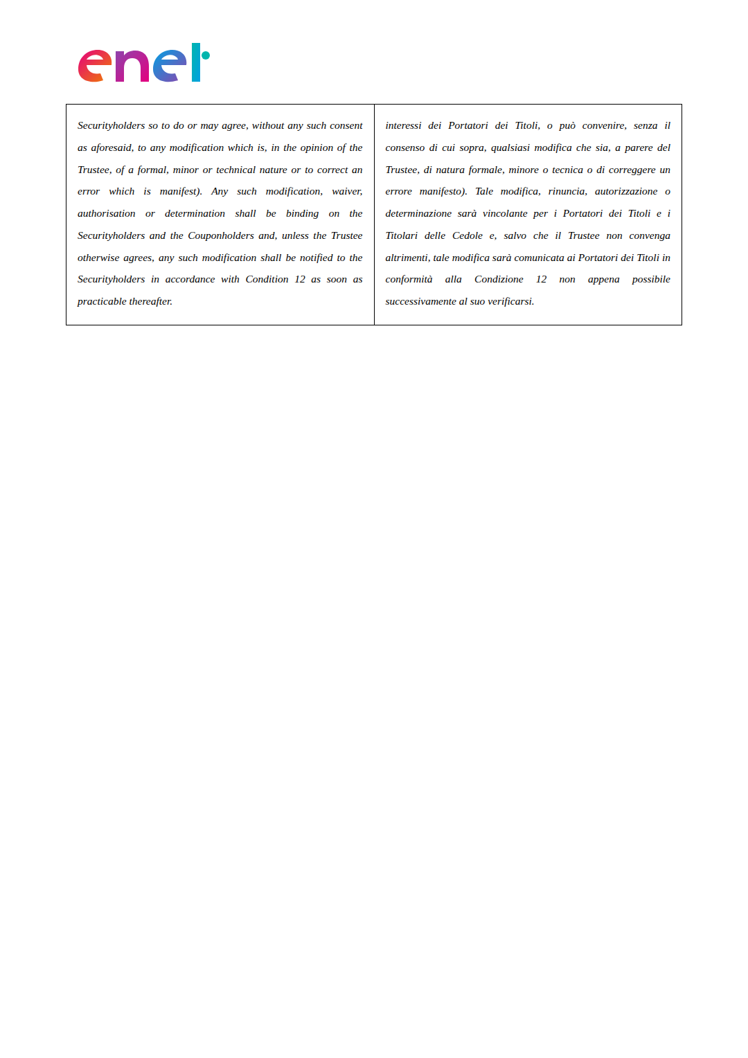| Securityholders so to do or may agree, without any such consent as aforesaid, to any modification which is, in the opinion of the Trustee, of a formal, minor or technical nature or to correct an error which is manifest). Any such modification, waiver, authorisation or determination shall be binding on the Securityholders and the Couponholders and, unless the Trustee otherwise agrees, any such modification shall be notified to the Securityholders in accordance with Condition 12 as soon as practicable thereafter. | interessi dei Portatori dei Titoli, o può convenire, senza il consenso di cui sopra, qualsiasi modifica che sia, a parere del Trustee, di natura formale, minore o tecnica o di correggere un errore manifesto). Tale modifica, rinuncia, autorizzazione o determinazione sarà vincolante per i Portatori dei Titoli e i Titolari delle Cedole e, salvo che il Trustee non convenga altrimenti, tale modifica sarà comunicata ai Portatori dei Titoli in conformità alla Condizione 12 non appena possibile successivamente al suo verificarsi. |